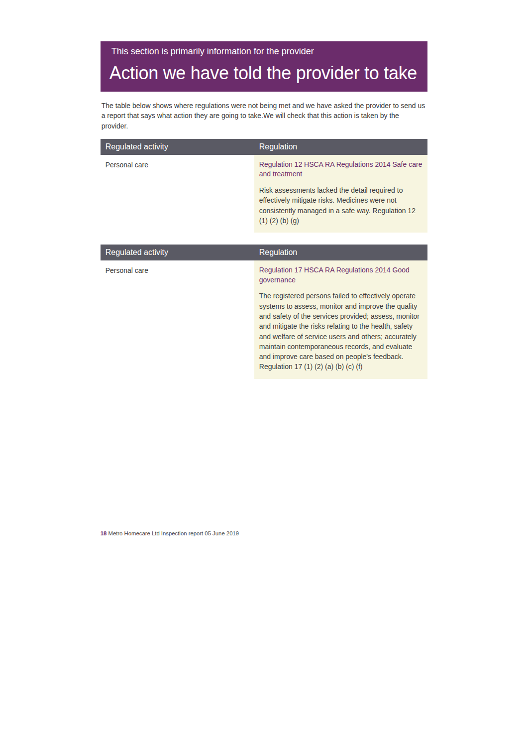This section is primarily information for the provider
Action we have told the provider to take
The table below shows where regulations were not being met and we have asked the provider to send us a report that says what action they are going to take.We will check that this action is taken by the provider.
| Regulated activity | Regulation |
| --- | --- |
| Personal care | Regulation 12 HSCA RA Regulations 2014 Safe care and treatment Risk assessments lacked the detail required to effectively mitigate risks. Medicines were not consistently managed in a safe way. Regulation 12 (1) (2) (b) (g) |
| Regulated activity | Regulation |
| Personal care | Regulation 17 HSCA RA Regulations 2014 Good governance The registered persons failed to effectively operate systems to assess, monitor and improve the quality and safety of the services provided; assess, monitor and mitigate the risks relating to the health, safety and welfare of service users and others; accurately maintain contemporaneous records, and evaluate and improve care based on people's feedback. Regulation 17 (1) (2) (a) (b) (c) (f) |
18 Metro Homecare Ltd Inspection report 05 June 2019